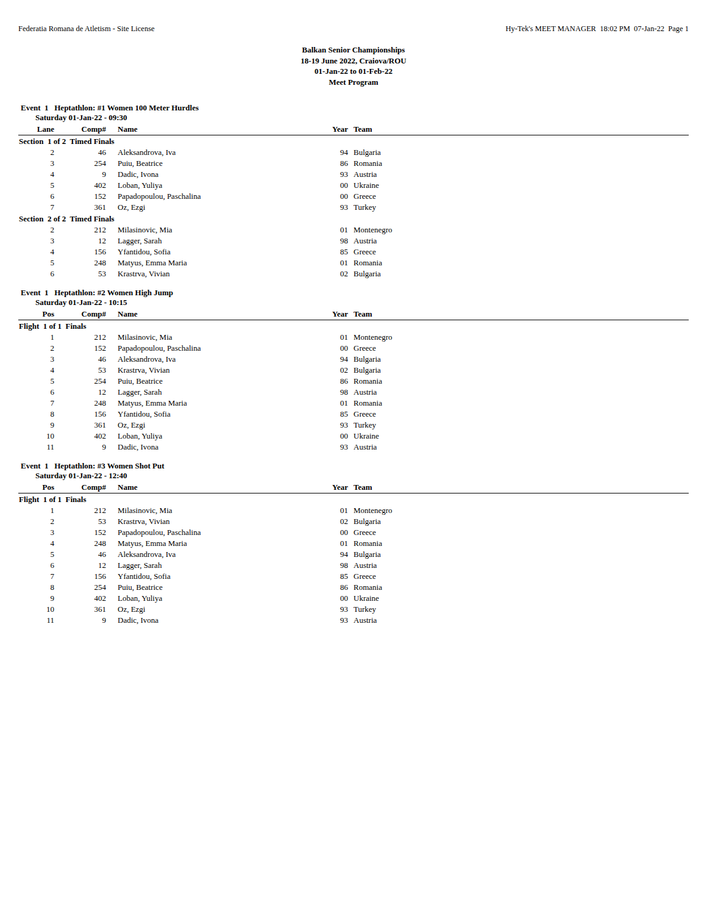Federatia Romana de Atletism - Site License Hy-Tek's MEET MANAGER 18:02 PM 07-Jan-22 Page 1
Balkan Senior Championships
18-19 June 2022, Craiova/ROU
01-Jan-22 to 01-Feb-22
Meet Program
Event 1 Heptathlon: #1 Women 100 Meter Hurdles
Saturday 01-Jan-22 - 09:30
| Lane | Comp# | Name | Year | Team |
| --- | --- | --- | --- | --- |
| Section 1 of 2 Timed Finals |
| 2 | 46 | Aleksandrova, Iva | 94 | Bulgaria |
| 3 | 254 | Puiu, Beatrice | 86 | Romania |
| 4 | 9 | Dadic, Ivona | 93 | Austria |
| 5 | 402 | Loban, Yuliya | 00 | Ukraine |
| 6 | 152 | Papadopoulou, Paschalina | 00 | Greece |
| 7 | 361 | Oz, Ezgi | 93 | Turkey |
| Section 2 of 2 Timed Finals |
| 2 | 212 | Milasinovic, Mia | 01 | Montenegro |
| 3 | 12 | Lagger, Sarah | 98 | Austria |
| 4 | 156 | Yfantidou, Sofia | 85 | Greece |
| 5 | 248 | Matyus, Emma Maria | 01 | Romania |
| 6 | 53 | Krastrva, Vivian | 02 | Bulgaria |
Event 1 Heptathlon: #2 Women High Jump
Saturday 01-Jan-22 - 10:15
| Pos | Comp# | Name | Year | Team |
| --- | --- | --- | --- | --- |
| Flight 1 of 1 Finals |
| 1 | 212 | Milasinovic, Mia | 01 | Montenegro |
| 2 | 152 | Papadopoulou, Paschalina | 00 | Greece |
| 3 | 46 | Aleksandrova, Iva | 94 | Bulgaria |
| 4 | 53 | Krastrva, Vivian | 02 | Bulgaria |
| 5 | 254 | Puiu, Beatrice | 86 | Romania |
| 6 | 12 | Lagger, Sarah | 98 | Austria |
| 7 | 248 | Matyus, Emma Maria | 01 | Romania |
| 8 | 156 | Yfantidou, Sofia | 85 | Greece |
| 9 | 361 | Oz, Ezgi | 93 | Turkey |
| 10 | 402 | Loban, Yuliya | 00 | Ukraine |
| 11 | 9 | Dadic, Ivona | 93 | Austria |
Event 1 Heptathlon: #3 Women Shot Put
Saturday 01-Jan-22 - 12:40
| Pos | Comp# | Name | Year | Team |
| --- | --- | --- | --- | --- |
| Flight 1 of 1 Finals |
| 1 | 212 | Milasinovic, Mia | 01 | Montenegro |
| 2 | 53 | Krastrva, Vivian | 02 | Bulgaria |
| 3 | 152 | Papadopoulou, Paschalina | 00 | Greece |
| 4 | 248 | Matyus, Emma Maria | 01 | Romania |
| 5 | 46 | Aleksandrova, Iva | 94 | Bulgaria |
| 6 | 12 | Lagger, Sarah | 98 | Austria |
| 7 | 156 | Yfantidou, Sofia | 85 | Greece |
| 8 | 254 | Puiu, Beatrice | 86 | Romania |
| 9 | 402 | Loban, Yuliya | 00 | Ukraine |
| 10 | 361 | Oz, Ezgi | 93 | Turkey |
| 11 | 9 | Dadic, Ivona | 93 | Austria |